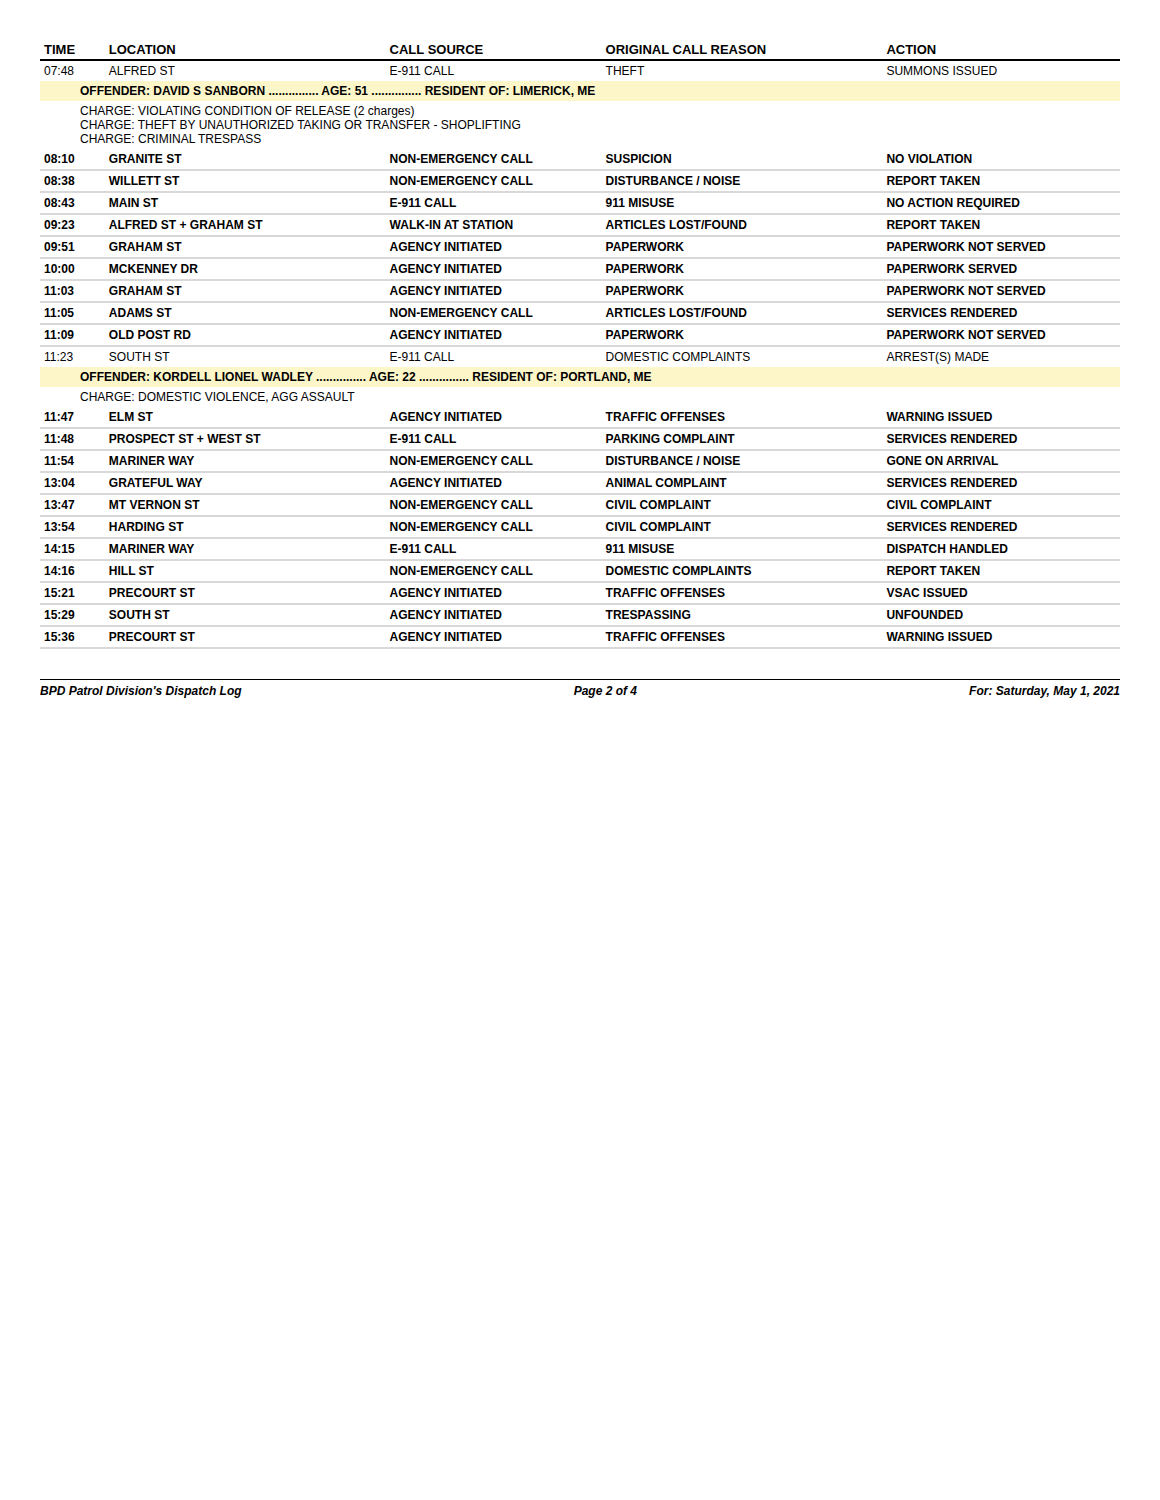| TIME | LOCATION | CALL SOURCE | ORIGINAL CALL REASON | ACTION |
| --- | --- | --- | --- | --- |
| 07:48 | ALFRED ST | E-911 CALL | THEFT | SUMMONS ISSUED |
| OFFENDER: DAVID S SANBORN ............... AGE: 51 ............... RESIDENT OF: LIMERICK, ME |
| CHARGE: VIOLATING CONDITION OF RELEASE (2 charges) CHARGE: THEFT BY UNAUTHORIZED TAKING OR TRANSFER - SHOPLIFTING CHARGE: CRIMINAL TRESPASS |
| 08:10 | GRANITE ST | NON-EMERGENCY CALL | SUSPICION | NO VIOLATION |
| 08:38 | WILLETT ST | NON-EMERGENCY CALL | DISTURBANCE / NOISE | REPORT TAKEN |
| 08:43 | MAIN ST | E-911 CALL | 911 MISUSE | NO ACTION REQUIRED |
| 09:23 | ALFRED ST + GRAHAM ST | WALK-IN AT STATION | ARTICLES LOST/FOUND | REPORT TAKEN |
| 09:51 | GRAHAM ST | AGENCY INITIATED | PAPERWORK | PAPERWORK NOT SERVED |
| 10:00 | MCKENNEY DR | AGENCY INITIATED | PAPERWORK | PAPERWORK SERVED |
| 11:03 | GRAHAM ST | AGENCY INITIATED | PAPERWORK | PAPERWORK NOT SERVED |
| 11:05 | ADAMS ST | NON-EMERGENCY CALL | ARTICLES LOST/FOUND | SERVICES RENDERED |
| 11:09 | OLD POST RD | AGENCY INITIATED | PAPERWORK | PAPERWORK NOT SERVED |
| 11:23 | SOUTH ST | E-911 CALL | DOMESTIC COMPLAINTS | ARREST(S) MADE |
| OFFENDER: KORDELL LIONEL WADLEY ............... AGE: 22 ............... RESIDENT OF: PORTLAND, ME |
| CHARGE: DOMESTIC VIOLENCE, AGG ASSAULT |
| 11:47 | ELM ST | AGENCY INITIATED | TRAFFIC OFFENSES | WARNING ISSUED |
| 11:48 | PROSPECT ST + WEST ST | E-911 CALL | PARKING COMPLAINT | SERVICES RENDERED |
| 11:54 | MARINER WAY | NON-EMERGENCY CALL | DISTURBANCE / NOISE | GONE ON ARRIVAL |
| 13:04 | GRATEFUL WAY | AGENCY INITIATED | ANIMAL COMPLAINT | SERVICES RENDERED |
| 13:47 | MT VERNON ST | NON-EMERGENCY CALL | CIVIL COMPLAINT | CIVIL COMPLAINT |
| 13:54 | HARDING ST | NON-EMERGENCY CALL | CIVIL COMPLAINT | SERVICES RENDERED |
| 14:15 | MARINER WAY | E-911 CALL | 911 MISUSE | DISPATCH HANDLED |
| 14:16 | HILL ST | NON-EMERGENCY CALL | DOMESTIC COMPLAINTS | REPORT TAKEN |
| 15:21 | PRECOURT ST | AGENCY INITIATED | TRAFFIC OFFENSES | VSAC ISSUED |
| 15:29 | SOUTH ST | AGENCY INITIATED | TRESPASSING | UNFOUNDED |
| 15:36 | PRECOURT ST | AGENCY INITIATED | TRAFFIC OFFENSES | WARNING ISSUED |
BPD Patrol Division's Dispatch Log Page 2 of 4 For: Saturday, May 1, 2021